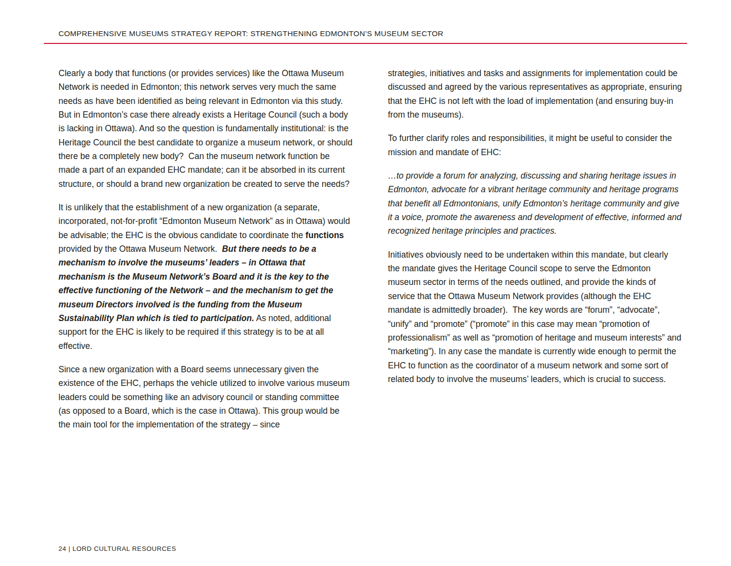COMPREHENSIVE MUSEUMS STRATEGY REPORT: STRENGTHENING EDMONTON’S MUSEUM SECTOR
Clearly a body that functions (or provides services) like the Ottawa Museum Network is needed in Edmonton; this network serves very much the same needs as have been identified as being relevant in Edmonton via this study. But in Edmonton’s case there already exists a Heritage Council (such a body is lacking in Ottawa). And so the question is fundamentally institutional: is the Heritage Council the best candidate to organize a museum network, or should there be a completely new body? Can the museum network function be made a part of an expanded EHC mandate; can it be absorbed in its current structure, or should a brand new organization be created to serve the needs?
It is unlikely that the establishment of a new organization (a separate, incorporated, not-for-profit “Edmonton Museum Network” as in Ottawa) would be advisable; the EHC is the obvious candidate to coordinate the functions provided by the Ottawa Museum Network. But there needs to be a mechanism to involve the museums’ leaders – in Ottawa that mechanism is the Museum Network’s Board and it is the key to the effective functioning of the Network – and the mechanism to get the museum Directors involved is the funding from the Museum Sustainability Plan which is tied to participation. As noted, additional support for the EHC is likely to be required if this strategy is to be at all effective.
Since a new organization with a Board seems unnecessary given the existence of the EHC, perhaps the vehicle utilized to involve various museum leaders could be something like an advisory council or standing committee (as opposed to a Board, which is the case in Ottawa). This group would be the main tool for the implementation of the strategy – since
strategies, initiatives and tasks and assignments for implementation could be discussed and agreed by the various representatives as appropriate, ensuring that the EHC is not left with the load of implementation (and ensuring buy-in from the museums).
To further clarify roles and responsibilities, it might be useful to consider the mission and mandate of EHC:
…to provide a forum for analyzing, discussing and sharing heritage issues in Edmonton, advocate for a vibrant heritage community and heritage programs that benefit all Edmontonians, unify Edmonton’s heritage community and give it a voice, promote the awareness and development of effective, informed and recognized heritage principles and practices.
Initiatives obviously need to be undertaken within this mandate, but clearly the mandate gives the Heritage Council scope to serve the Edmonton museum sector in terms of the needs outlined, and provide the kinds of service that the Ottawa Museum Network provides (although the EHC mandate is admittedly broader). The key words are “forum”, “advocate”, “unify” and “promote” (“promote” in this case may mean “promotion of professionalism” as well as “promotion of heritage and museum interests” and “marketing”). In any case the mandate is currently wide enough to permit the EHC to function as the coordinator of a museum network and some sort of related body to involve the museums’ leaders, which is crucial to success.
24 | LORD CULTURAL RESOURCES